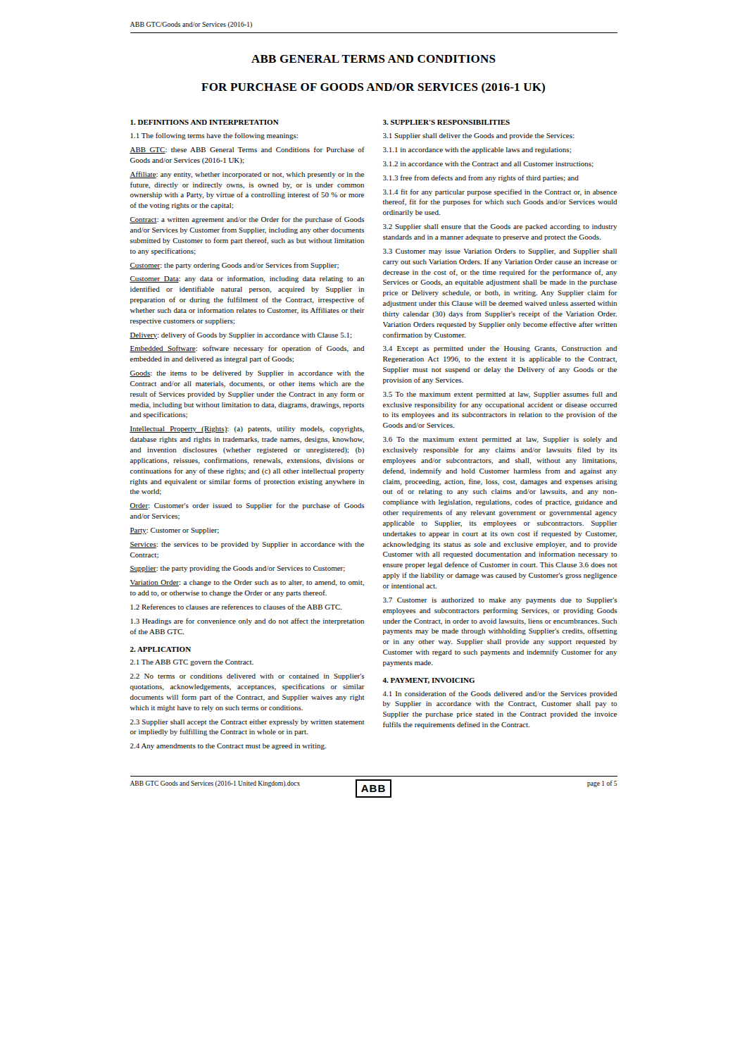ABB GTC/Goods and/or Services (2016-1)
ABB GENERAL TERMS AND CONDITIONS FOR PURCHASE OF GOODS AND/OR SERVICES (2016-1 UK)
1. Definitions and Interpretation
1.1 The following terms have the following meanings:
ABB GTC: these ABB General Terms and Conditions for Purchase of Goods and/or Services (2016-1 UK);
Affiliate: any entity, whether incorporated or not, which presently or in the future, directly or indirectly owns, is owned by, or is under common ownership with a Party, by virtue of a controlling interest of 50 % or more of the voting rights or the capital;
Contract: a written agreement and/or the Order for the purchase of Goods and/or Services by Customer from Supplier, including any other documents submitted by Customer to form part thereof, such as but without limitation to any specifications;
Customer: the party ordering Goods and/or Services from Supplier;
Customer Data: any data or information, including data relating to an identified or identifiable natural person, acquired by Supplier in preparation of or during the fulfilment of the Contract, irrespective of whether such data or information relates to Customer, its Affiliates or their respective customers or suppliers;
Delivery: delivery of Goods by Supplier in accordance with Clause 5.1;
Embedded Software: software necessary for operation of Goods, and embedded in and delivered as integral part of Goods;
Goods: the items to be delivered by Supplier in accordance with the Contract and/or all materials, documents, or other items which are the result of Services provided by Supplier under the Contract in any form or media, including but without limitation to data, diagrams, drawings, reports and specifications;
Intellectual Property (Rights): (a) patents, utility models, copyrights, database rights and rights in trademarks, trade names, designs, knowhow, and invention disclosures (whether registered or unregistered); (b) applications, reissues, confirmations, renewals, extensions, divisions or continuations for any of these rights; and (c) all other intellectual property rights and equivalent or similar forms of protection existing anywhere in the world;
Order: Customer's order issued to Supplier for the purchase of Goods and/or Services;
Party: Customer or Supplier;
Services: the services to be provided by Supplier in accordance with the Contract;
Supplier: the party providing the Goods and/or Services to Customer;
Variation Order: a change to the Order such as to alter, to amend, to omit, to add to, or otherwise to change the Order or any parts thereof.
1.2 References to clauses are references to clauses of the ABB GTC.
1.3 Headings are for convenience only and do not affect the interpretation of the ABB GTC.
2. Application
2.1 The ABB GTC govern the Contract.
2.2 No terms or conditions delivered with or contained in Supplier's quotations, acknowledgements, acceptances, specifications or similar documents will form part of the Contract, and Supplier waives any right which it might have to rely on such terms or conditions.
2.3 Supplier shall accept the Contract either expressly by written statement or impliedly by fulfilling the Contract in whole or in part.
2.4 Any amendments to the Contract must be agreed in writing.
3. Supplier's Responsibilities
3.1 Supplier shall deliver the Goods and provide the Services:
3.1.1 in accordance with the applicable laws and regulations;
3.1.2 in accordance with the Contract and all Customer instructions;
3.1.3 free from defects and from any rights of third parties; and
3.1.4 fit for any particular purpose specified in the Contract or, in absence thereof, fit for the purposes for which such Goods and/or Services would ordinarily be used.
3.2 Supplier shall ensure that the Goods are packed according to industry standards and in a manner adequate to preserve and protect the Goods.
3.3 Customer may issue Variation Orders to Supplier, and Supplier shall carry out such Variation Orders. If any Variation Order cause an increase or decrease in the cost of, or the time required for the performance of, any Services or Goods, an equitable adjustment shall be made in the purchase price or Delivery schedule, or both, in writing. Any Supplier claim for adjustment under this Clause will be deemed waived unless asserted within thirty calendar (30) days from Supplier's receipt of the Variation Order. Variation Orders requested by Supplier only become effective after written confirmation by Customer.
3.4 Except as permitted under the Housing Grants, Construction and Regeneration Act 1996, to the extent it is applicable to the Contract, Supplier must not suspend or delay the Delivery of any Goods or the provision of any Services.
3.5 To the maximum extent permitted at law, Supplier assumes full and exclusive responsibility for any occupational accident or disease occurred to its employees and its subcontractors in relation to the provision of the Goods and/or Services.
3.6 To the maximum extent permitted at law, Supplier is solely and exclusively responsible for any claims and/or lawsuits filed by its employees and/or subcontractors, and shall, without any limitations, defend, indemnify and hold Customer harmless from and against any claim, proceeding, action, fine, loss, cost, damages and expenses arising out of or relating to any such claims and/or lawsuits, and any non-compliance with legislation, regulations, codes of practice, guidance and other requirements of any relevant government or governmental agency applicable to Supplier, its employees or subcontractors. Supplier undertakes to appear in court at its own cost if requested by Customer, acknowledging its status as sole and exclusive employer, and to provide Customer with all requested documentation and information necessary to ensure proper legal defence of Customer in court. This Clause 3.6 does not apply if the liability or damage was caused by Customer's gross negligence or intentional act.
3.7 Customer is authorized to make any payments due to Supplier's employees and subcontractors performing Services, or providing Goods under the Contract, in order to avoid lawsuits, liens or encumbrances. Such payments may be made through withholding Supplier's credits, offsetting or in any other way. Supplier shall provide any support requested by Customer with regard to such payments and indemnify Customer for any payments made.
4. Payment, Invoicing
4.1 In consideration of the Goods delivered and/or the Services provided by Supplier in accordance with the Contract, Customer shall pay to Supplier the purchase price stated in the Contract provided the invoice fulfils the requirements defined in the Contract.
ABB GTC Goods and Services (2016-1 United Kingdom).docx
ABB
page 1 of 5